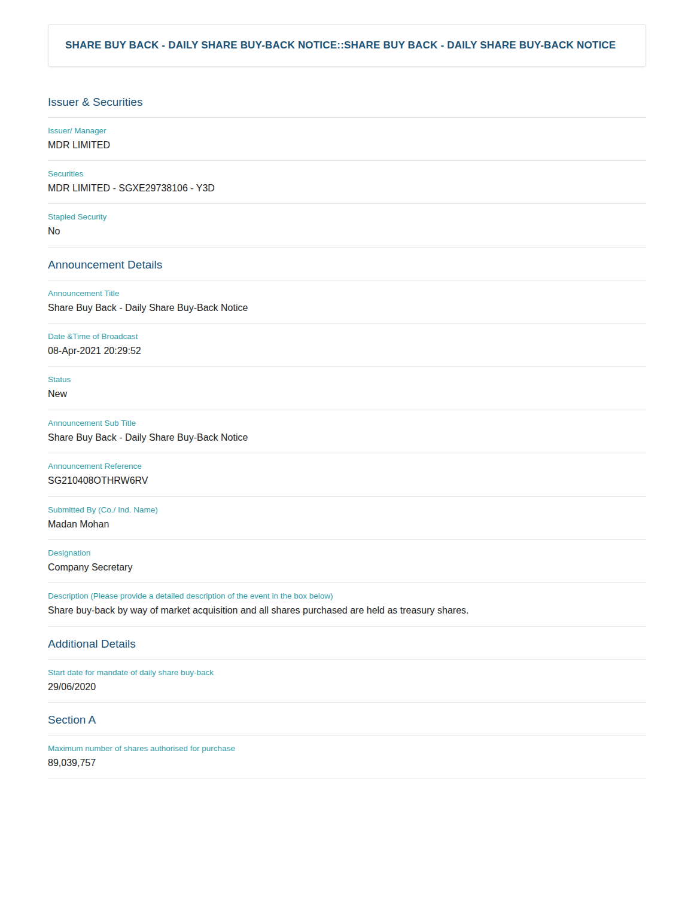Share Buy Back - Daily Share Buy-Back Notice::Share Buy Back - Daily Share Buy-Back Notice
Issuer & Securities
Issuer/ Manager
MDR LIMITED
Securities
MDR LIMITED - SGXE29738106 - Y3D
Stapled Security
No
Announcement Details
Announcement Title
Share Buy Back - Daily Share Buy-Back Notice
Date &Time of Broadcast
08-Apr-2021 20:29:52
Status
New
Announcement Sub Title
Share Buy Back - Daily Share Buy-Back Notice
Announcement Reference
SG210408OTHRW6RV
Submitted By (Co./ Ind. Name)
Madan Mohan
Designation
Company Secretary
Description (Please provide a detailed description of the event in the box below)
Share buy-back by way of market acquisition and all shares purchased are held as treasury shares.
Additional Details
Start date for mandate of daily share buy-back
29/06/2020
Section A
Maximum number of shares authorised for purchase
89,039,757